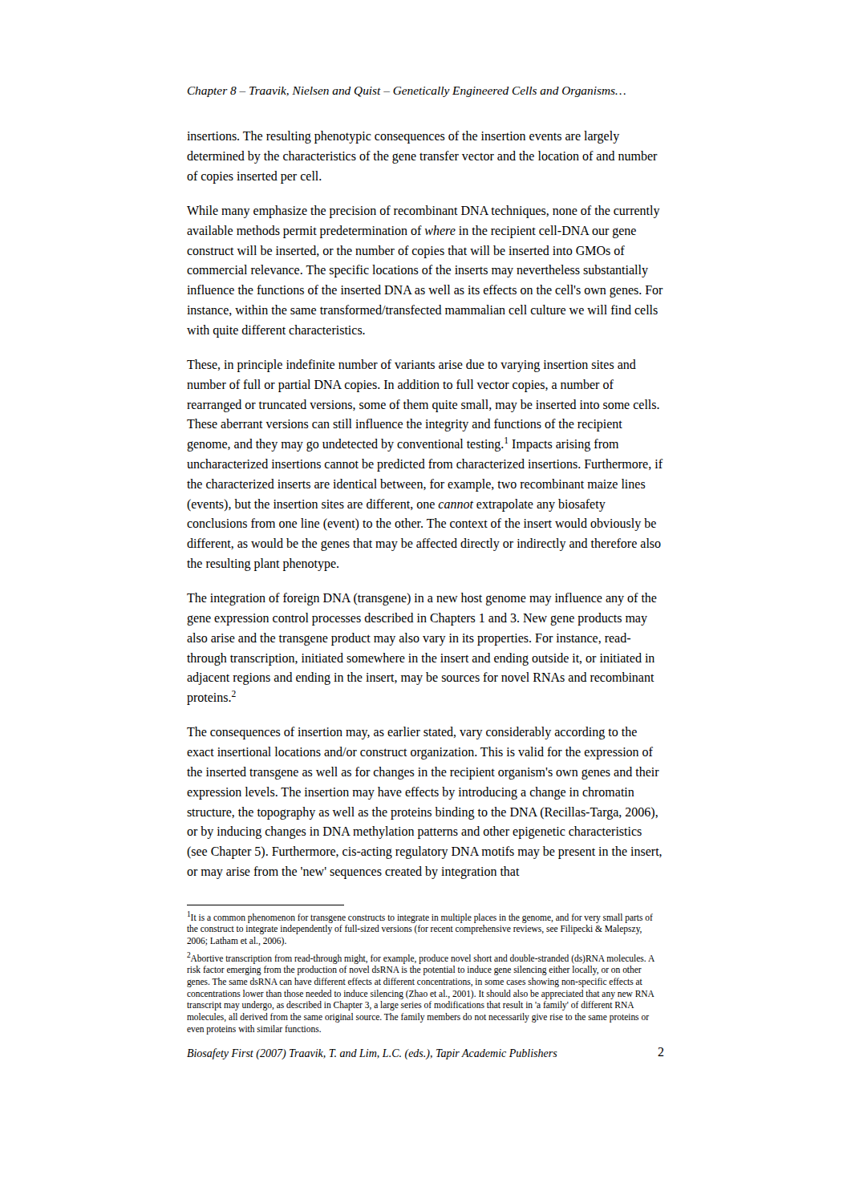Chapter 8 – Traavik, Nielsen and Quist – Genetically Engineered Cells and Organisms…
insertions. The resulting phenotypic consequences of the insertion events are largely determined by the characteristics of the gene transfer vector and the location of and number of copies inserted per cell.
While many emphasize the precision of recombinant DNA techniques, none of the currently available methods permit predetermination of where in the recipient cell-DNA our gene construct will be inserted, or the number of copies that will be inserted into GMOs of commercial relevance. The specific locations of the inserts may nevertheless substantially influence the functions of the inserted DNA as well as its effects on the cell's own genes. For instance, within the same transformed/transfected mammalian cell culture we will find cells with quite different characteristics.
These, in principle indefinite number of variants arise due to varying insertion sites and number of full or partial DNA copies. In addition to full vector copies, a number of rearranged or truncated versions, some of them quite small, may be inserted into some cells. These aberrant versions can still influence the integrity and functions of the recipient genome, and they may go undetected by conventional testing.1 Impacts arising from uncharacterized insertions cannot be predicted from characterized insertions. Furthermore, if the characterized inserts are identical between, for example, two recombinant maize lines (events), but the insertion sites are different, one cannot extrapolate any biosafety conclusions from one line (event) to the other. The context of the insert would obviously be different, as would be the genes that may be affected directly or indirectly and therefore also the resulting plant phenotype.
The integration of foreign DNA (transgene) in a new host genome may influence any of the gene expression control processes described in Chapters 1 and 3. New gene products may also arise and the transgene product may also vary in its properties. For instance, read-through transcription, initiated somewhere in the insert and ending outside it, or initiated in adjacent regions and ending in the insert, may be sources for novel RNAs and recombinant proteins.2
The consequences of insertion may, as earlier stated, vary considerably according to the exact insertional locations and/or construct organization. This is valid for the expression of the inserted transgene as well as for changes in the recipient organism's own genes and their expression levels. The insertion may have effects by introducing a change in chromatin structure, the topography as well as the proteins binding to the DNA (Recillas-Targa, 2006), or by inducing changes in DNA methylation patterns and other epigenetic characteristics (see Chapter 5). Furthermore, cis-acting regulatory DNA motifs may be present in the insert, or may arise from the 'new' sequences created by integration that
1 It is a common phenomenon for transgene constructs to integrate in multiple places in the genome, and for very small parts of the construct to integrate independently of full-sized versions (for recent comprehensive reviews, see Filipecki & Malepszy, 2006; Latham et al., 2006).
2 Abortive transcription from read-through might, for example, produce novel short and double-stranded (ds)RNA molecules. A risk factor emerging from the production of novel dsRNA is the potential to induce gene silencing either locally, or on other genes. The same dsRNA can have different effects at different concentrations, in some cases showing non-specific effects at concentrations lower than those needed to induce silencing (Zhao et al., 2001). It should also be appreciated that any new RNA transcript may undergo, as described in Chapter 3, a large series of modifications that result in 'a family' of different RNA molecules, all derived from the same original source. The family members do not necessarily give rise to the same proteins or even proteins with similar functions.
Biosafety First (2007) Traavik, T. and Lim, L.C. (eds.), Tapir Academic Publishers
2